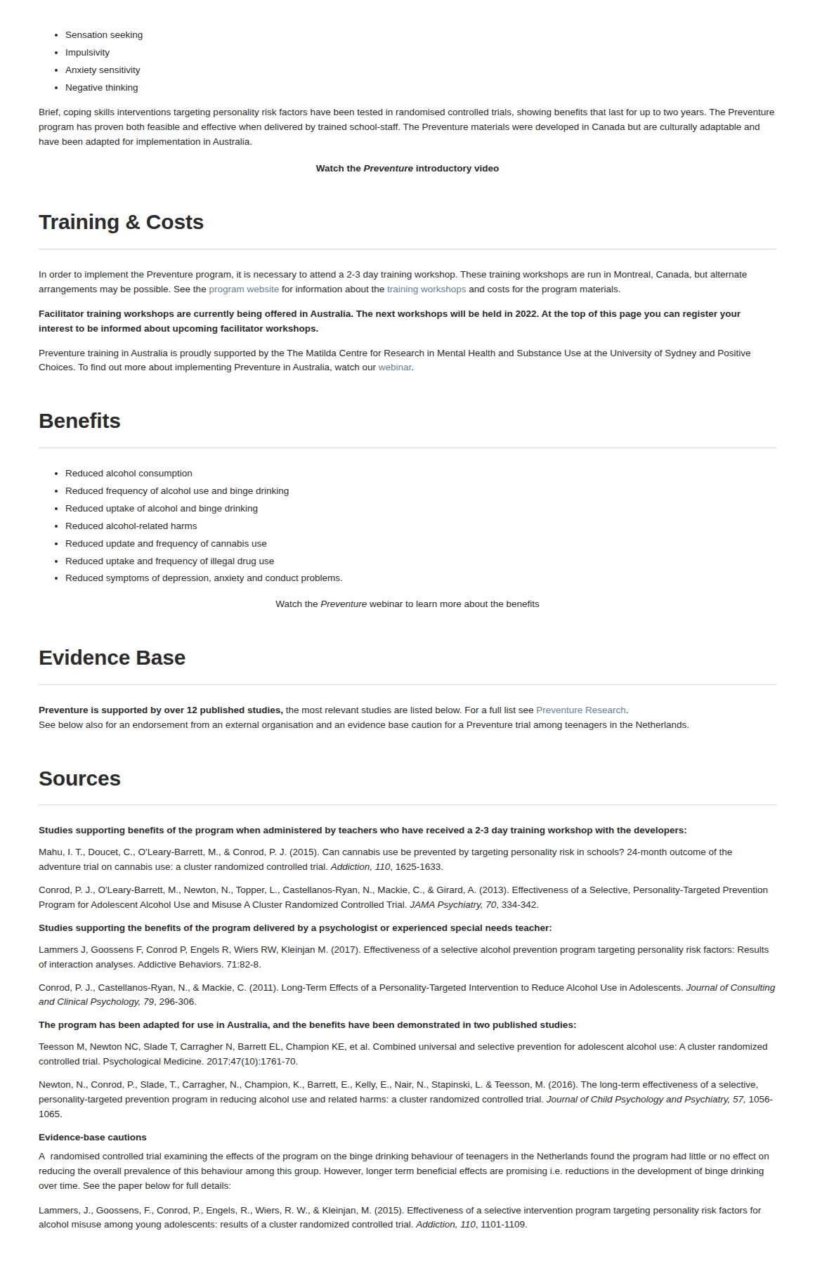Sensation seeking
Impulsivity
Anxiety sensitivity
Negative thinking
Brief, coping skills interventions targeting personality risk factors have been tested in randomised controlled trials, showing benefits that last for up to two years. The Preventure program has proven both feasible and effective when delivered by trained school-staff. The Preventure materials were developed in Canada but are culturally adaptable and have been adapted for implementation in Australia.
Watch the Preventure introductory video
Training & Costs
In order to implement the Preventure program, it is necessary to attend a 2-3 day training workshop. These training workshops are run in Montreal, Canada, but alternate arrangements may be possible. See the program website for information about the training workshops and costs for the program materials.
Facilitator training workshops are currently being offered in Australia. The next workshops will be held in 2022. At the top of this page you can register your interest to be informed about upcoming facilitator workshops.
Preventure training in Australia is proudly supported by the The Matilda Centre for Research in Mental Health and Substance Use at the University of Sydney and Positive Choices. To find out more about implementing Preventure in Australia, watch our webinar.
Benefits
Reduced alcohol consumption
Reduced frequency of alcohol use and binge drinking
Reduced uptake of alcohol and binge drinking
Reduced alcohol-related harms
Reduced update and frequency of cannabis use
Reduced uptake and frequency of illegal drug use
Reduced symptoms of depression, anxiety and conduct problems.
Watch the Preventure webinar to learn more about the benefits
Evidence Base
Preventure is supported by over 12 published studies, the most relevant studies are listed below. For a full list see Preventure Research.
See below also for an endorsement from an external organisation and an evidence base caution for a Preventure trial among teenagers in the Netherlands.
Sources
Studies supporting benefits of the program when administered by teachers who have received a 2-3 day training workshop with the developers:
Mahu, I. T., Doucet, C., O'Leary-Barrett, M., & Conrod, P. J. (2015). Can cannabis use be prevented by targeting personality risk in schools? 24-month outcome of the adventure trial on cannabis use: a cluster randomized controlled trial. Addiction, 110, 1625-1633.
Conrod, P. J., O'Leary-Barrett, M., Newton, N., Topper, L., Castellanos-Ryan, N., Mackie, C., & Girard, A. (2013). Effectiveness of a Selective, Personality-Targeted Prevention Program for Adolescent Alcohol Use and Misuse A Cluster Randomized Controlled Trial. JAMA Psychiatry, 70, 334-342.
Studies supporting the benefits of the program delivered by a psychologist or experienced special needs teacher:
Lammers J, Goossens F, Conrod P, Engels R, Wiers RW, Kleinjan M. (2017). Effectiveness of a selective alcohol prevention program targeting personality risk factors: Results of interaction analyses. Addictive Behaviors. 71:82-8.
Conrod, P. J., Castellanos-Ryan, N., & Mackie, C. (2011). Long-Term Effects of a Personality-Targeted Intervention to Reduce Alcohol Use in Adolescents. Journal of Consulting and Clinical Psychology, 79, 296-306.
The program has been adapted for use in Australia, and the benefits have been demonstrated in two published studies:
Teesson M, Newton NC, Slade T, Carragher N, Barrett EL, Champion KE, et al. Combined universal and selective prevention for adolescent alcohol use: A cluster randomized controlled trial. Psychological Medicine. 2017;47(10):1761-70.
Newton, N., Conrod, P., Slade, T., Carragher, N., Champion, K., Barrett, E., Kelly, E., Nair, N., Stapinski, L. & Teesson, M. (2016). The long-term effectiveness of a selective, personality-targeted prevention program in reducing alcohol use and related harms: a cluster randomized controlled trial. Journal of Child Psychology and Psychiatry, 57, 1056-1065.
Evidence-base cautions
A randomised controlled trial examining the effects of the program on the binge drinking behaviour of teenagers in the Netherlands found the program had little or no effect on reducing the overall prevalence of this behaviour among this group. However, longer term beneficial effects are promising i.e. reductions in the development of binge drinking over time. See the paper below for full details:
Lammers, J., Goossens, F., Conrod, P., Engels, R., Wiers, R. W., & Kleinjan, M. (2015). Effectiveness of a selective intervention program targeting personality risk factors for alcohol misuse among young adolescents: results of a cluster randomized controlled trial. Addiction, 110, 1101-1109.